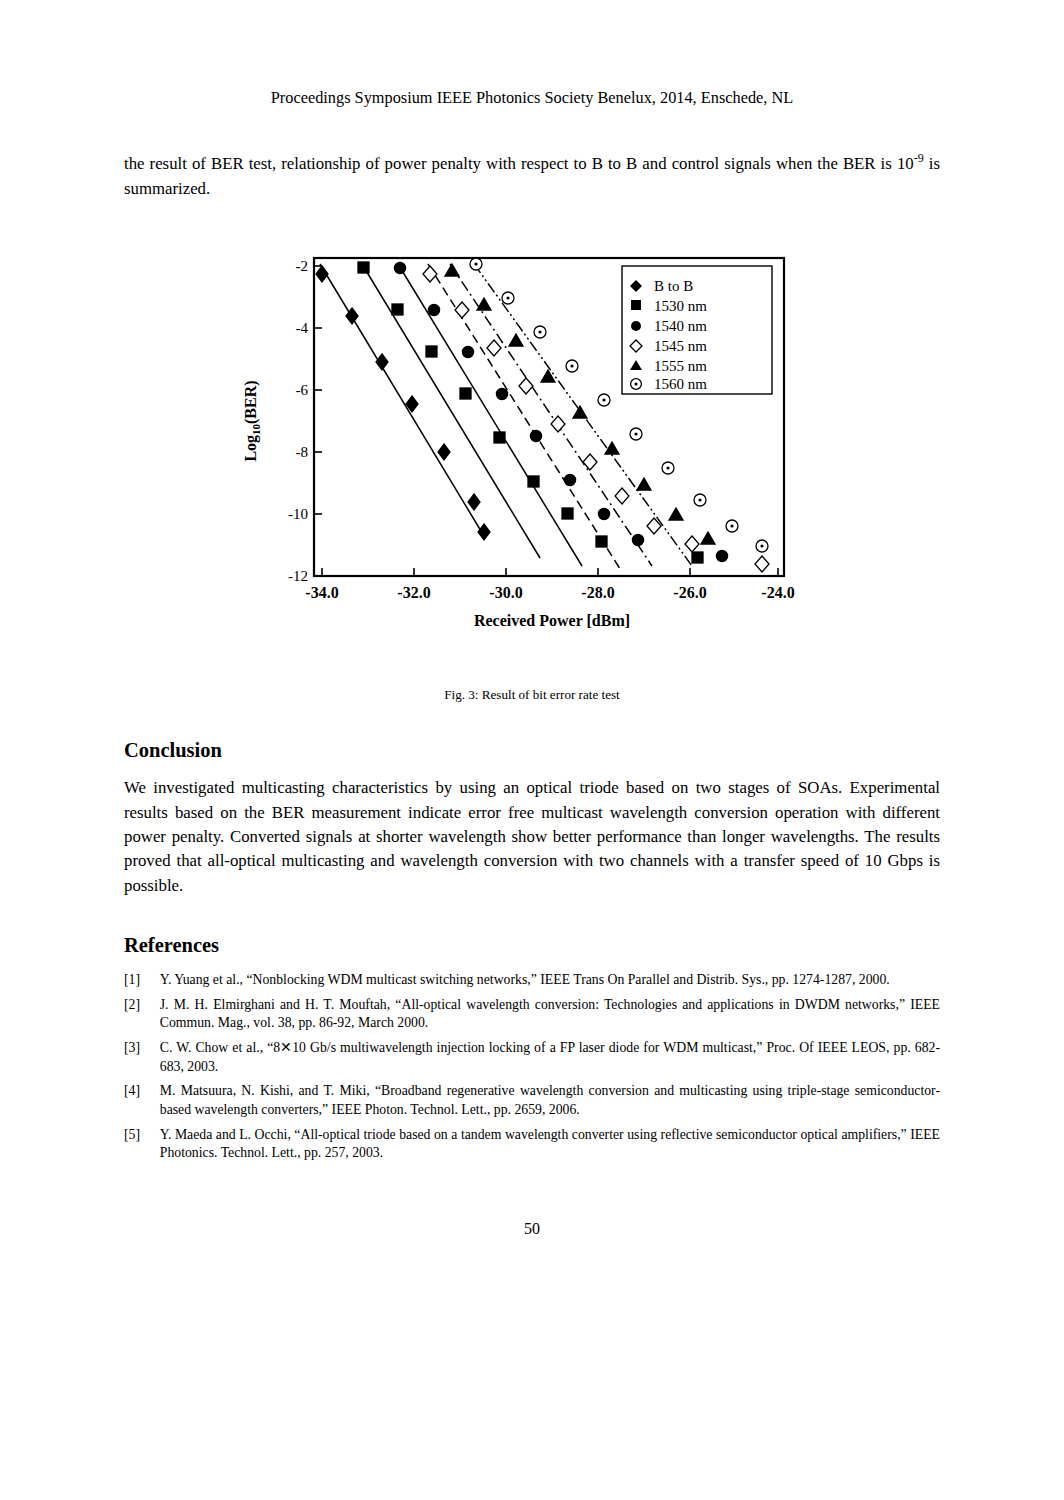Proceedings Symposium IEEE Photonics Society Benelux, 2014, Enschede, NL
the result of BER test, relationship of power penalty with respect to B to B and control signals when the BER is 10-9 is summarized.
-2 -4 -6 -8 -10 -12 -34.0 -32.0 -30.0 -28.0 -26.0 -24.0 Received Power [dBm] Log10(BER) B to B 1530 nm 1540 nm 1545 nm 1555 nm 1560 nm
Fig. 3: Result of bit error rate test
Conclusion
We investigated multicasting characteristics by using an optical triode based on two stages of SOAs. Experimental results based on the BER measurement indicate error free multicast wavelength conversion operation with different power penalty. Converted signals at shorter wavelength show better performance than longer wavelengths. The results proved that all-optical multicasting and wavelength conversion with two channels with a transfer speed of 10 Gbps is possible.
References
Y. Yuang et al., “Nonblocking WDM multicast switching networks,” IEEE Trans On Parallel and Distrib. Sys., pp. 1274-1287, 2000.
J. M. H. Elmirghani and H. T. Mouftah, “All-optical wavelength conversion: Technologies and applications in DWDM networks,” IEEE Commun. Mag., vol. 38, pp. 86-92, March 2000.
C. W. Chow et al., “8✕10 Gb/s multiwavelength injection locking of a FP laser diode for WDM multicast,” Proc. Of IEEE LEOS, pp. 682-683, 2003.
M. Matsuura, N. Kishi, and T. Miki, “Broadband regenerative wavelength conversion and multicasting using triple-stage semiconductor-based wavelength converters,” IEEE Photon. Technol. Lett., pp. 2659, 2006.
Y. Maeda and L. Occhi, “All-optical triode based on a tandem wavelength converter using reflective semiconductor optical amplifiers,” IEEE Photonics. Technol. Lett., pp. 257, 2003.
50